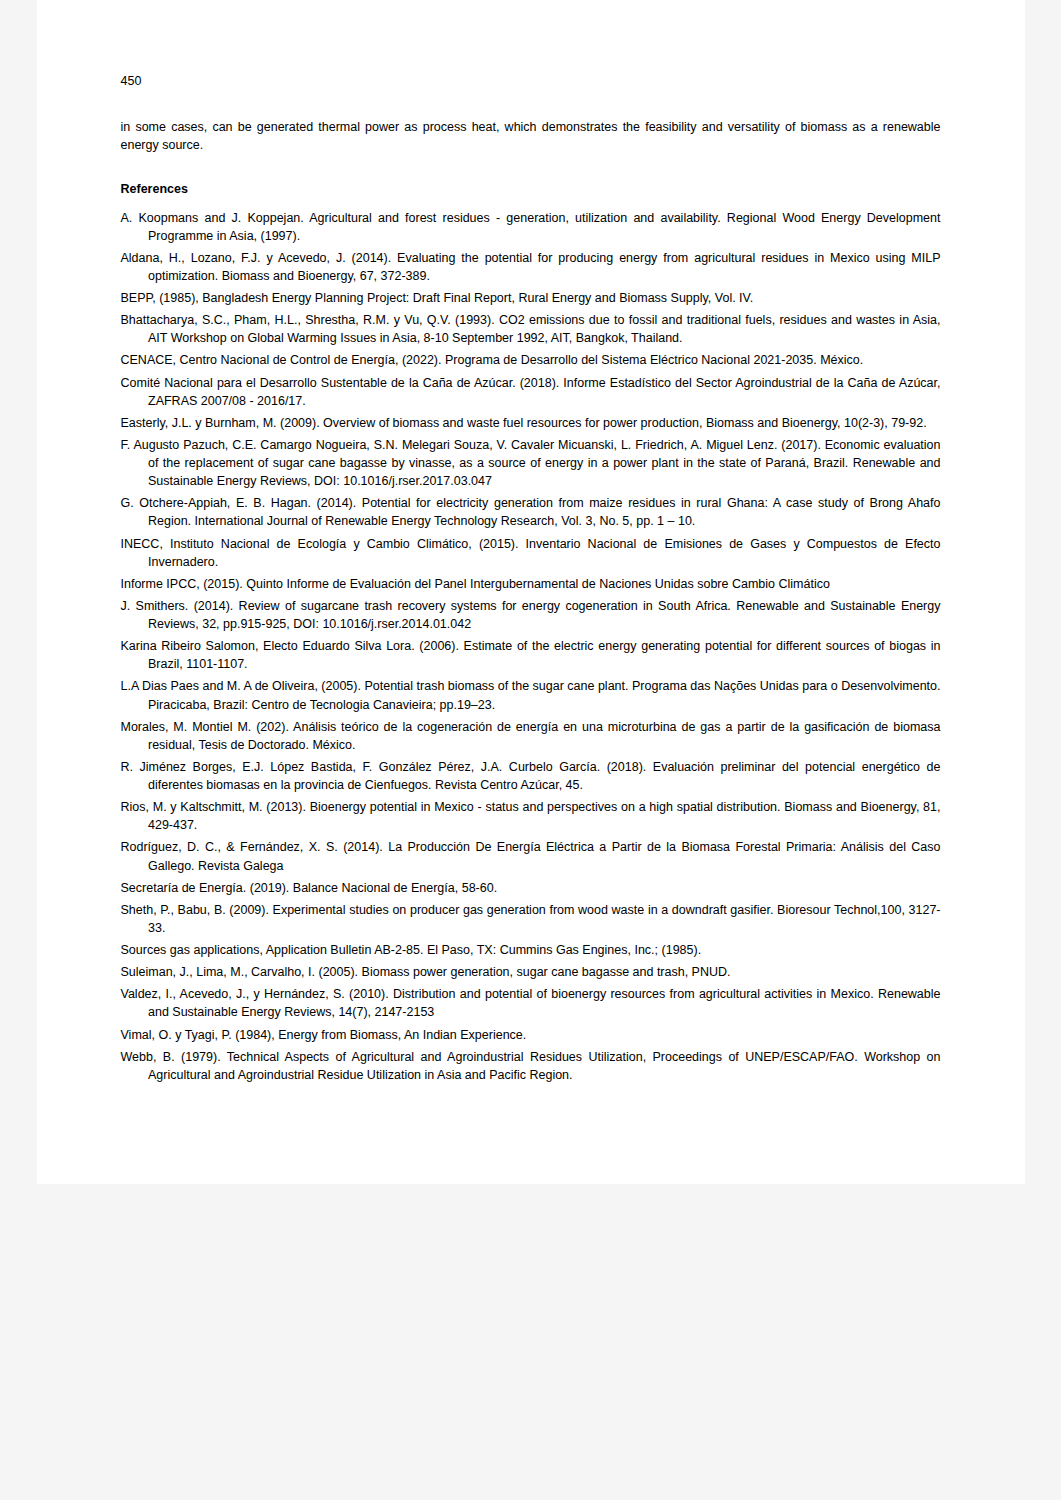450
in some cases, can be generated thermal power as process heat, which demonstrates the feasibility and versatility of biomass as a renewable energy source.
References
A. Koopmans and J. Koppejan. Agricultural and forest residues - generation, utilization and availability. Regional Wood Energy Development Programme in Asia, (1997).
Aldana, H., Lozano, F.J. y Acevedo, J. (2014). Evaluating the potential for producing energy from agricultural residues in Mexico using MILP optimization. Biomass and Bioenergy, 67, 372-389.
BEPP, (1985), Bangladesh Energy Planning Project: Draft Final Report, Rural Energy and Biomass Supply, Vol. IV.
Bhattacharya, S.C., Pham, H.L., Shrestha, R.M. y Vu, Q.V. (1993). CO2 emissions due to fossil and traditional fuels, residues and wastes in Asia, AIT Workshop on Global Warming Issues in Asia, 8-10 September 1992, AIT, Bangkok, Thailand.
CENACE, Centro Nacional de Control de Energía, (2022). Programa de Desarrollo del Sistema Eléctrico Nacional 2021-2035. México.
Comité Nacional para el Desarrollo Sustentable de la Caña de Azúcar. (2018). Informe Estadístico del Sector Agroindustrial de la Caña de Azúcar, ZAFRAS 2007/08 - 2016/17.
Easterly, J.L. y Burnham, M. (2009). Overview of biomass and waste fuel resources for power production, Biomass and Bioenergy, 10(2-3), 79-92.
F. Augusto Pazuch, C.E. Camargo Nogueira, S.N. Melegari Souza, V. Cavaler Micuanski, L. Friedrich, A. Miguel Lenz. (2017). Economic evaluation of the replacement of sugar cane bagasse by vinasse, as a source of energy in a power plant in the state of Paraná, Brazil. Renewable and Sustainable Energy Reviews, DOI: 10.1016/j.rser.2017.03.047
G. Otchere-Appiah, E. B. Hagan. (2014). Potential for electricity generation from maize residues in rural Ghana: A case study of Brong Ahafo Region. International Journal of Renewable Energy Technology Research, Vol. 3, No. 5, pp. 1 – 10.
INECC, Instituto Nacional de Ecología y Cambio Climático, (2015). Inventario Nacional de Emisiones de Gases y Compuestos de Efecto Invernadero.
Informe IPCC, (2015). Quinto Informe de Evaluación del Panel Intergubernamental de Naciones Unidas sobre Cambio Climático
J. Smithers. (2014). Review of sugarcane trash recovery systems for energy cogeneration in South Africa. Renewable and Sustainable Energy Reviews, 32, pp.915-925, DOI: 10.1016/j.rser.2014.01.042
Karina Ribeiro Salomon, Electo Eduardo Silva Lora. (2006). Estimate of the electric energy generating potential for different sources of biogas in Brazil, 1101-1107.
L.A Dias Paes and M. A de Oliveira, (2005). Potential trash biomass of the sugar cane plant. Programa das Nações Unidas para o Desenvolvimento. Piracicaba, Brazil: Centro de Tecnologia Canavieira; pp.19–23.
Morales, M. Montiel M. (202). Análisis teórico de la cogeneración de energía en una microturbina de gas a partir de la gasificación de biomasa residual, Tesis de Doctorado. México.
R. Jiménez Borges, E.J. López Bastida, F. González Pérez, J.A. Curbelo García. (2018). Evaluación preliminar del potencial energético de diferentes biomasas en la provincia de Cienfuegos. Revista Centro Azúcar, 45.
Rios, M. y Kaltschmitt, M. (2013). Bioenergy potential in Mexico - status and perspectives on a high spatial distribution. Biomass and Bioenergy, 81, 429-437.
Rodríguez, D. C., & Fernández, X. S. (2014). La Producción De Energía Eléctrica a Partir de la Biomasa Forestal Primaria: Análisis del Caso Gallego. Revista Galega
Secretaría de Energía. (2019). Balance Nacional de Energía, 58-60.
Sheth, P., Babu, B. (2009). Experimental studies on producer gas generation from wood waste in a downdraft gasifier. Bioresour Technol,100, 3127-33.
Sources gas applications, Application Bulletin AB-2-85. El Paso, TX: Cummins Gas Engines, Inc.; (1985).
Suleiman, J., Lima, M., Carvalho, I. (2005). Biomass power generation, sugar cane bagasse and trash, PNUD.
Valdez, I., Acevedo, J., y Hernández, S. (2010). Distribution and potential of bioenergy resources from agricultural activities in Mexico. Renewable and Sustainable Energy Reviews, 14(7), 2147-2153
Vimal, O. y Tyagi, P. (1984), Energy from Biomass, An Indian Experience.
Webb, B. (1979). Technical Aspects of Agricultural and Agroindustrial Residues Utilization, Proceedings of UNEP/ESCAP/FAO. Workshop on Agricultural and Agroindustrial Residue Utilization in Asia and Pacific Region.